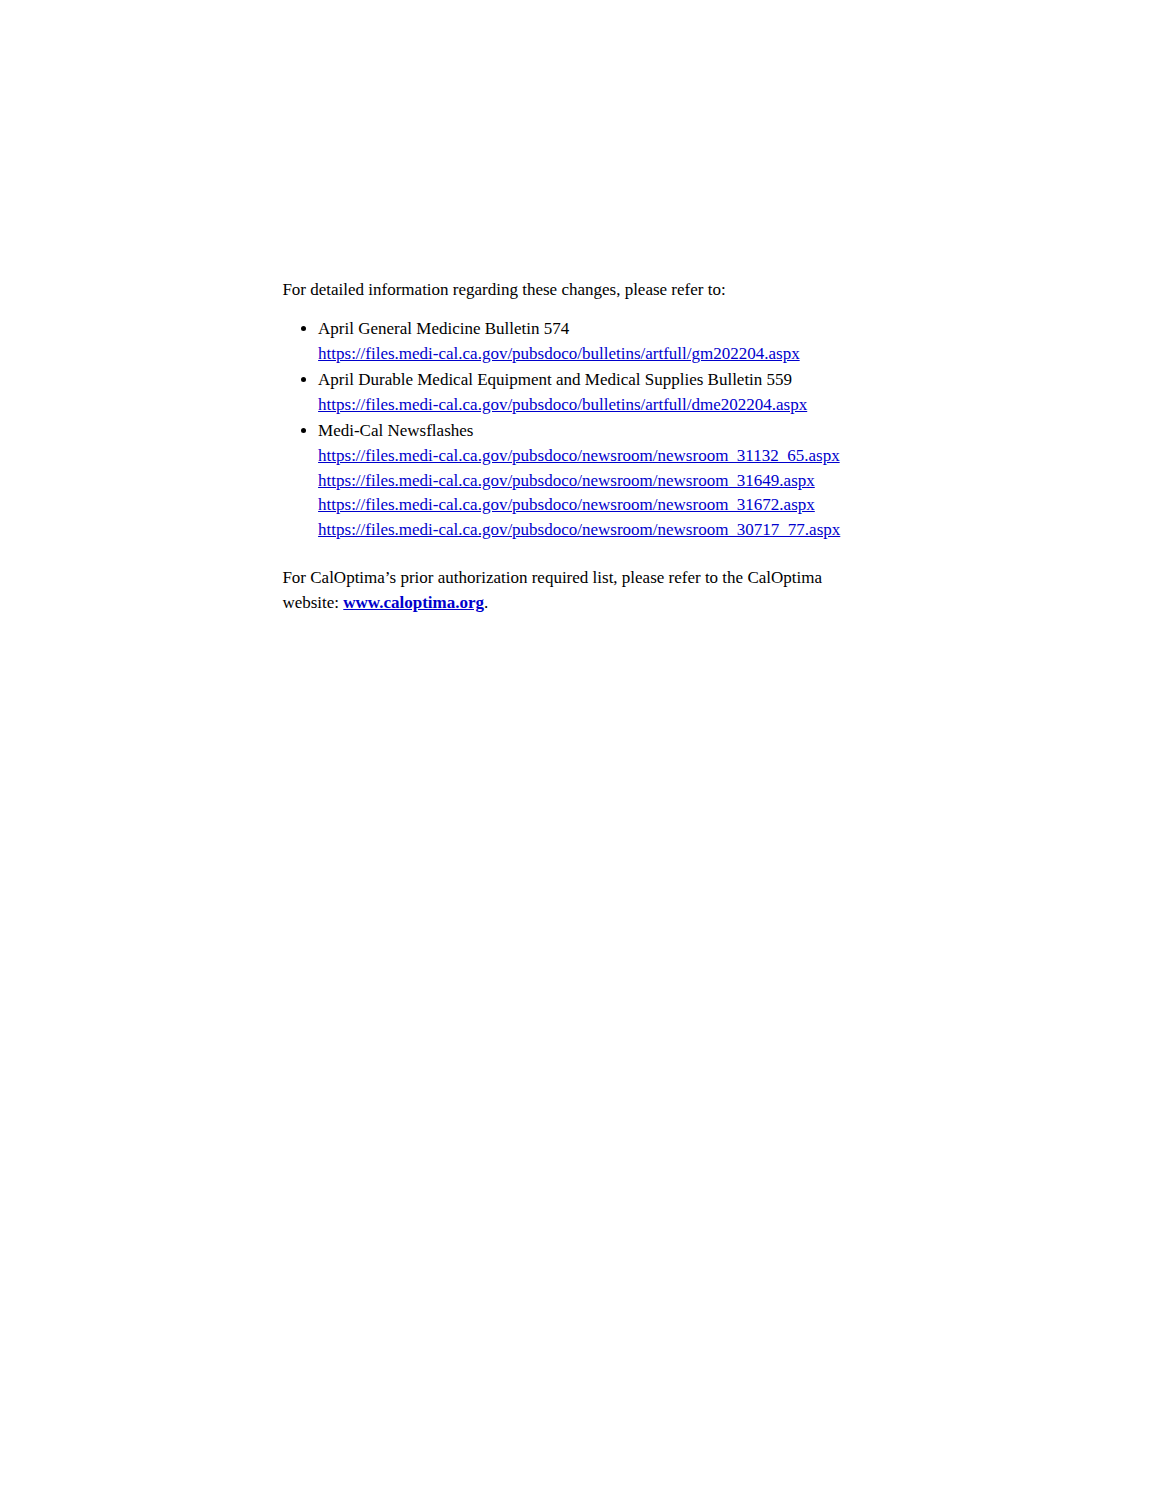For detailed information regarding these changes, please refer to:
April General Medicine Bulletin 574
https://files.medi-cal.ca.gov/pubsdoco/bulletins/artfull/gm202204.aspx
April Durable Medical Equipment and Medical Supplies Bulletin 559
https://files.medi-cal.ca.gov/pubsdoco/bulletins/artfull/dme202204.aspx
Medi-Cal Newsflashes
https://files.medi-cal.ca.gov/pubsdoco/newsroom/newsroom_31132_65.aspx https://files.medi-cal.ca.gov/pubsdoco/newsroom/newsroom_31649.aspx https://files.medi-cal.ca.gov/pubsdoco/newsroom/newsroom_31672.aspx https://files.medi-cal.ca.gov/pubsdoco/newsroom/newsroom_30717_77.aspx
For CalOptima’s prior authorization required list, please refer to the CalOptima website: www.caloptima.org.